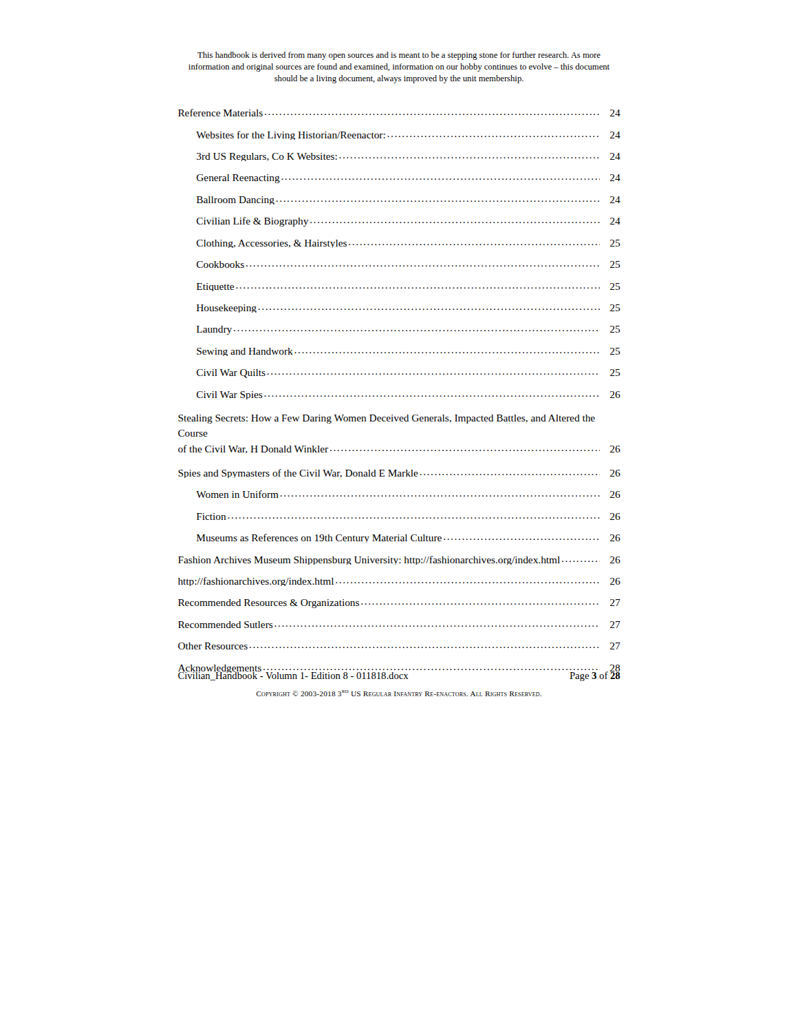This handbook is derived from many open sources and is meant to be a stepping stone for further research. As more information and original sources are found and examined, information on our hobby continues to evolve – this document should be a living document, always improved by the unit membership.
Reference Materials ........................................................................................................................................... 24
Websites for the Living Historian/Reenactor: ......................................................................................... 24
3rd US Regulars, Co K Websites: ..................................................................................................... 24
General Reenacting ..................................................................................................................... 24
Ballroom Dancing ....................................................................................................................... 24
Civilian Life & Biography ......................................................................................................... 24
Clothing, Accessories, & Hairstyles ....................................................................................... 25
Cookbooks ............................................................................................................................... 25
Etiquette ................................................................................................................................... 25
Housekeeping ........................................................................................................................... 25
Laundry ................................................................................................................................... 25
Sewing and Handwork ............................................................................................................... 25
Civil War Quilts ......................................................................................................................... 25
Civil War Spies .......................................................................................................................... 26
Stealing Secrets: How a Few Daring Women Deceived Generals, Impacted Battles, and Altered the Course of the Civil War, H Donald Winkler ......................................................................................................... 26
Spies and Spymasters of the Civil War, Donald E Markle .......................................................................... 26
Women in Uniform .................................................................................................................... 26
Fiction ..................................................................................................................................... 26
Museums as References on 19th Century Material Culture ....................................................... 26
Fashion Archives Museum Shippensburg University: http://fashionarchives.org/index.html ........................ 26
http://fashionarchives.org/index.html ................................................................................................. 26
Recommended Resources & Organizations .............................................................................................. 27
Recommended Sutlers ............................................................................................................................. 27
Other Resources ....................................................................................................................................... 27
Acknowledgements .................................................................................................................................. 28
Civilian_Handbook - Volumn 1- Edition 8 - 011818.docx Page 3 of 28
Copyright © 2003-2018 3RD US Regular Infantry Re-enactors. All Rights Reserved.